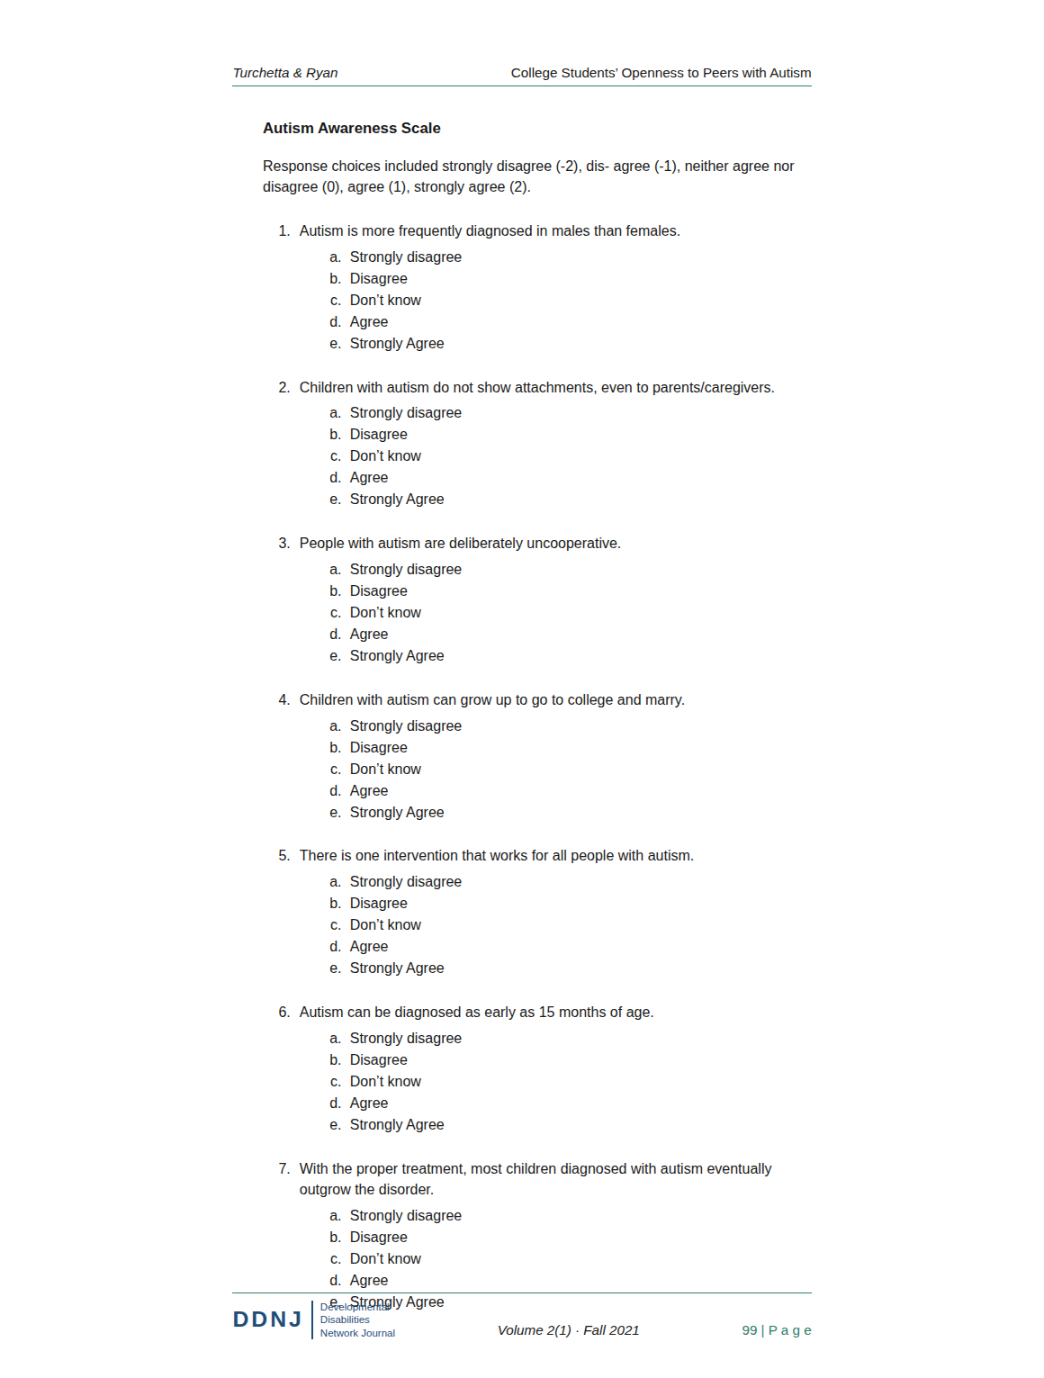Turchetta & Ryan
College Students’ Openness to Peers with Autism
Autism Awareness Scale
Response choices included strongly disagree (-2), dis- agree (-1), neither agree nor disagree (0), agree (1), strongly agree (2).
Autism is more frequently diagnosed in males than females.
Strongly disagree
Disagree
Don’t know
Agree
Strongly Agree
Children with autism do not show attachments, even to parents/caregivers.
Strongly disagree
Disagree
Don’t know
Agree
Strongly Agree
People with autism are deliberately uncooperative.
Strongly disagree
Disagree
Don’t know
Agree
Strongly Agree
Children with autism can grow up to go to college and marry.
Strongly disagree
Disagree
Don’t know
Agree
Strongly Agree
There is one intervention that works for all people with autism.
Strongly disagree
Disagree
Don’t know
Agree
Strongly Agree
Autism can be diagnosed as early as 15 months of age.
Strongly disagree
Disagree
Don’t know
Agree
Strongly Agree
With the proper treatment, most children diagnosed with autism eventually outgrow the disorder.
Strongly disagree
Disagree
Don’t know
Agree
Strongly Agree
DDNJ
Developmental Disabilities Network Journal
Volume 2(1) · Fall 2021
99 | P a g e